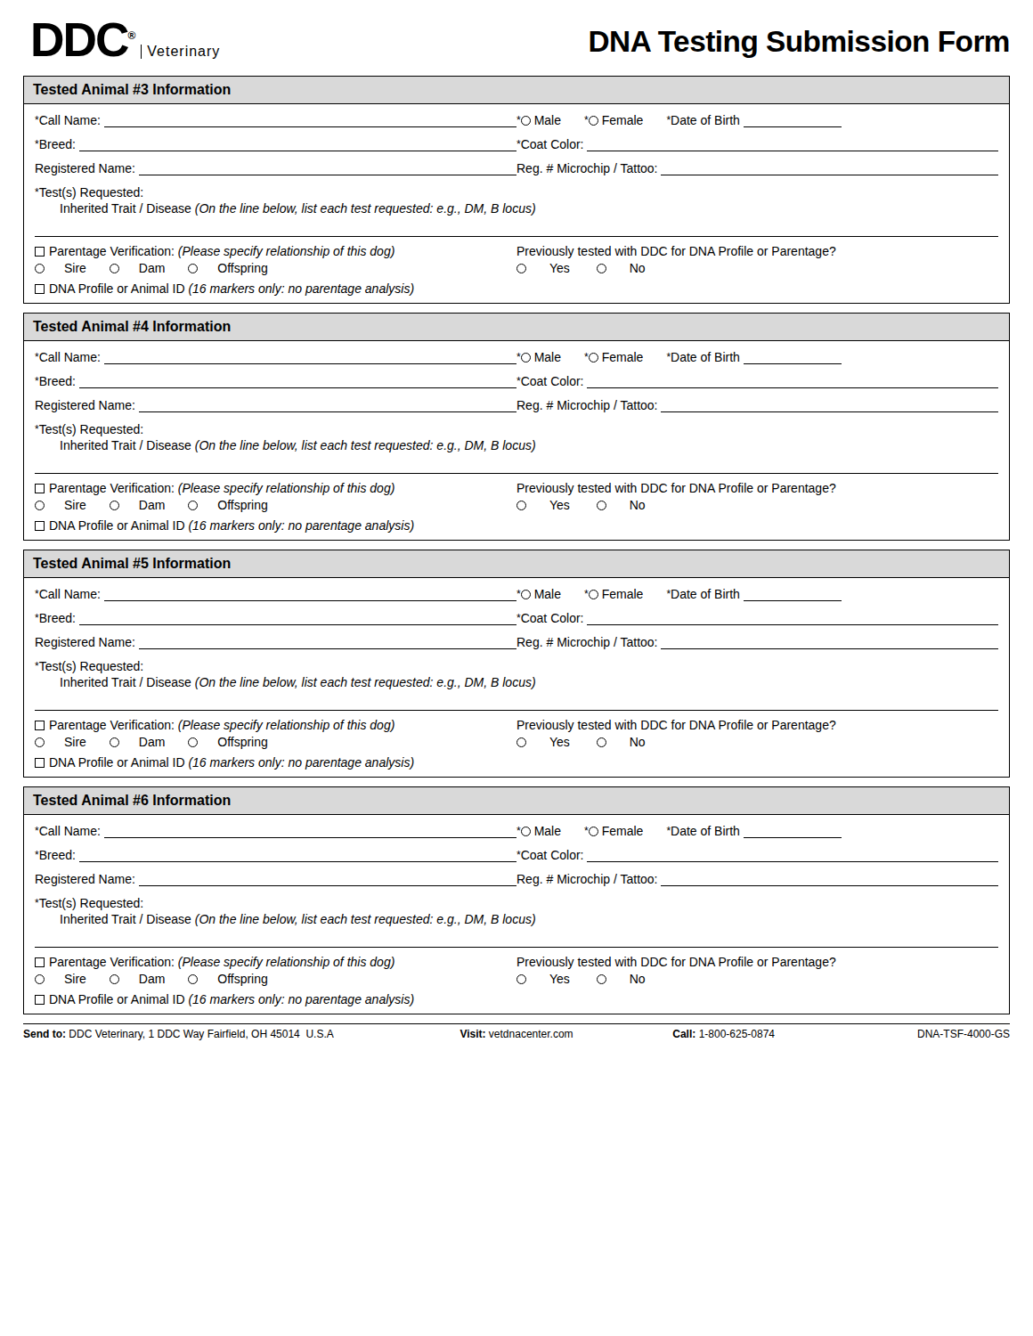DDC®
Veterinary
DNA Testing Submission Form
Tested Animal #3 Information
*Call Name:
* Male * Female *Date of Birth
*Breed:
*Coat Color:
Registered Name:
Reg. # Microchip / Tattoo:
*Test(s) Requested:
Inherited Trait / Disease (On the line below, list each test requested: e.g., DM, B locus)
Parentage Verification: (Please specify relationship of this dog)
Sire Dam Offspring
Previously tested with DDC for DNA Profile or Parentage?
Yes No
DNA Profile or Animal ID (16 markers only: no parentage analysis)
Tested Animal #4 Information
*Call Name:
* Male * Female *Date of Birth
*Breed:
*Coat Color:
Registered Name:
Reg. # Microchip / Tattoo:
*Test(s) Requested:
Inherited Trait / Disease (On the line below, list each test requested: e.g., DM, B locus)
Parentage Verification: (Please specify relationship of this dog)
Sire Dam Offspring
Previously tested with DDC for DNA Profile or Parentage?
Yes No
DNA Profile or Animal ID (16 markers only: no parentage analysis)
Tested Animal #5 Information
*Call Name:
* Male * Female *Date of Birth
*Breed:
*Coat Color:
Registered Name:
Reg. # Microchip / Tattoo:
*Test(s) Requested:
Inherited Trait / Disease (On the line below, list each test requested: e.g., DM, B locus)
Parentage Verification: (Please specify relationship of this dog)
Sire Dam Offspring
Previously tested with DDC for DNA Profile or Parentage?
Yes No
DNA Profile or Animal ID (16 markers only: no parentage analysis)
Tested Animal #6 Information
*Call Name:
* Male * Female *Date of Birth
*Breed:
*Coat Color:
Registered Name:
Reg. # Microchip / Tattoo:
*Test(s) Requested:
Inherited Trait / Disease (On the line below, list each test requested: e.g., DM, B locus)
Parentage Verification: (Please specify relationship of this dog)
Sire Dam Offspring
Previously tested with DDC for DNA Profile or Parentage?
Yes No
DNA Profile or Animal ID (16 markers only: no parentage analysis)
Send to: DDC Veterinary, 1 DDC Way Fairfield, OH 45014 U.S.A
Visit: vetdnacenter.com
Call: 1-800-625-0874
DNA-TSF-4000-GS